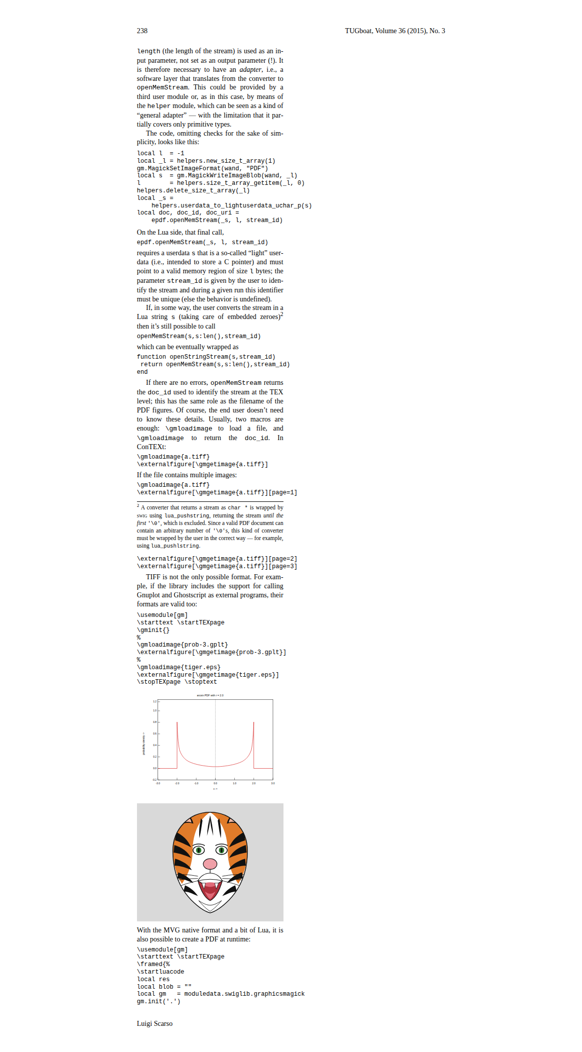238 TUGboat, Volume 36 (2015), No. 3
length (the length of the stream) is used as an input parameter, not set as an output parameter (!). It is therefore necessary to have an adapter, i.e., a software layer that translates from the converter to openMemStream. This could be provided by a third user module or, as in this case, by means of the helper module, which can be seen as a kind of “general adapter” — with the limitation that it partially covers only primitive types.
The code, omitting checks for the sake of simplicity, looks like this:
local l = -1 local _l = helpers.new_size_t_array(1) gm.MagickSetImageFormat(wand, "PDF") local s = gm.MagickWriteImageBlob(wand, _l) l = helpers.size_t_array_getitem(_l, 0) helpers.delete_size_t_array(_l) local _s = helpers.userdata_to_lightuserdata_uchar_p(s) local doc, doc_id, doc_uri = epdf.openMemStream(_s, l, stream_id)
On the Lua side, that final call,
epdf.openMemStream(_s, l, stream_id)
requires a userdata s that is a so-called “light” userdata (i.e., intended to store a C pointer) and must point to a valid memory region of size l bytes; the parameter stream_id is given by the user to identify the stream and during a given run this identifier must be unique (else the behavior is undefined).
If, in some way, the user converts the stream in a Lua string s (taking care of embedded zeroes)2 then it’s still possible to call
openMemStream(s,s:len(),stream_id)
which can be eventually wrapped as
function openStringStream(s,stream_id) return openMemStream(s,s:len(),stream_id) end
If there are no errors, openMemStream returns the doc_id used to identify the stream at the Te X level; this has the same role as the filename of the PDF figures. Of course, the end user doesn’t need to know these details. Usually, two macros are enough: \gmloadimage to load a file, and \gmloadimage to return the doc_id. In ConTe Xt:
\gmloadimage{a.tiff} \externalfigure[\gmgetimage{a.tiff}]
If the file contains multiple images:
\gmloadimage{a.tiff} \externalfigure[\gmgetimage{a.tiff}][page=1]
2 A converter that returns a stream as char * is wrapped by swig using lua_pushstring, returning the stream until the first '\0', which is excluded. Since a valid PDF document can contain an arbitrary number of '\0's, this kind of converter must be wrapped by the user in the correct way — for example, using lua_pushlstring.
\externalfigure[\gmgetimage{a.tiff}][page=2] \externalfigure[\gmgetimage{a.tiff}][page=3]
TIFF is not the only possible format. For example, if the library includes the support for calling Gnuplot and Ghostscript as external programs, their formats are valid too:
\usemodule[gm] \starttext \startTEXpage \gminit{} % \gmloadimage{prob-3.gplt} \externalfigure[\gmgetimage{prob-3.gplt}] % \gmloadimage{tiger.eps} \externalfigure[\gmgetimage{tiger.eps}] \stopTEXpage \stoptext
arcsin PDF with r = 2.0 -0.2 0.0 0.2 0.4 0.6 0.8 1.0 1.2 -3.0 -2.0 -1.0 0.0 1.0 2.0 3.0 x -> probability density ->
With the MVG native format and a bit of Lua, it is also possible to create a PDF at runtime:
\usemodule[gm] \starttext \startTEXpage \framed{% \startluacode local res local blob = "" local gm = moduledata.swiglib.graphicsmagick gm.init('.')
Luigi Scarso